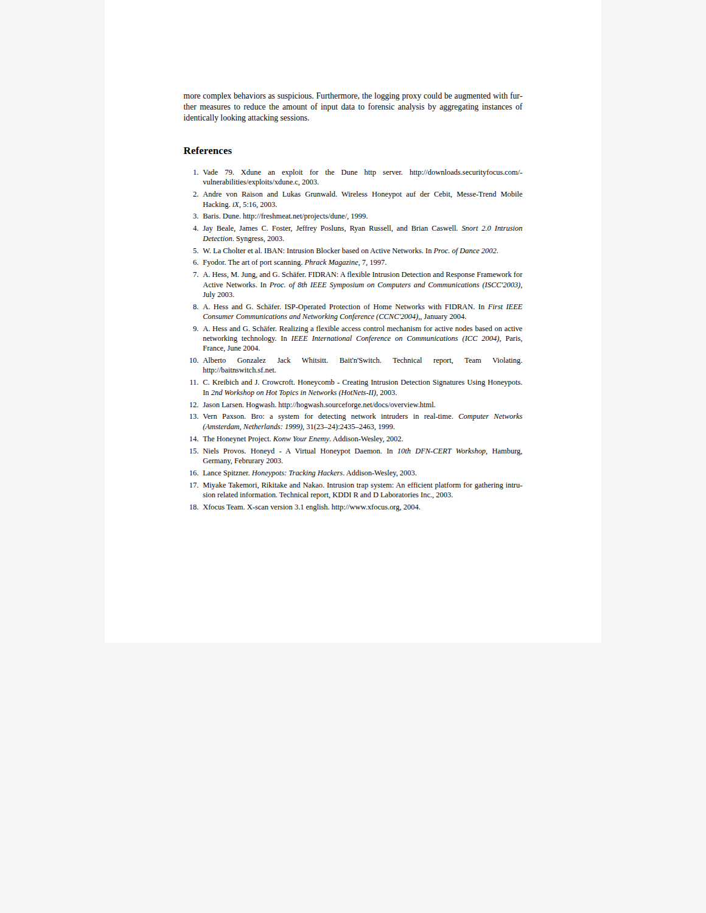more complex behaviors as suspicious. Furthermore, the logging proxy could be augmented with further measures to reduce the amount of input data to forensic analysis by aggregating instances of identically looking attacking sessions.
References
Vade 79. Xdune an exploit for the Dune http server. http://downloads.securityfocus.com/-vulnerabilities/exploits/xdune.c, 2003.
Andre von Raison and Lukas Grunwald. Wireless Honeypot auf der Cebit, Messe-Trend Mobile Hacking. iX, 5:16, 2003.
Baris. Dune. http://freshmeat.net/projects/dune/, 1999.
Jay Beale, James C. Foster, Jeffrey Posluns, Ryan Russell, and Brian Caswell. Snort 2.0 Intrusion Detection. Syngress, 2003.
W. La Cholter et al. IBAN: Intrusion Blocker based on Active Networks. In Proc. of Dance 2002.
Fyodor. The art of port scanning. Phrack Magazine, 7, 1997.
A. Hess, M. Jung, and G. Schäfer. FIDRAN: A flexible Intrusion Detection and Response Framework for Active Networks. In Proc. of 8th IEEE Symposium on Computers and Communications (ISCC'2003), July 2003.
A. Hess and G. Schäfer. ISP-Operated Protection of Home Networks with FIDRAN. In First IEEE Consumer Communications and Networking Conference (CCNC'2004),, January 2004.
A. Hess and G. Schäfer. Realizing a flexible access control mechanism for active nodes based on active networking technology. In IEEE International Conference on Communications (ICC 2004), Paris, France, June 2004.
Alberto Gonzalez Jack Whitsitt. Bait'n'Switch. Technical report, Team Violating. http://baitnswitch.sf.net.
C. Kreibich and J. Crowcroft. Honeycomb - Creating Intrusion Detection Signatures Using Honeypots. In 2nd Workshop on Hot Topics in Networks (HotNets-II), 2003.
Jason Larsen. Hogwash. http://hogwash.sourceforge.net/docs/overview.html.
Vern Paxson. Bro: a system for detecting network intruders in real-time. Computer Networks (Amsterdam, Netherlands: 1999), 31(23–24):2435–2463, 1999.
The Honeynet Project. Konw Your Enemy. Addison-Wesley, 2002.
Niels Provos. Honeyd - A Virtual Honeypot Daemon. In 10th DFN-CERT Workshop, Hamburg, Germany, Februrary 2003.
Lance Spitzner. Honeypots: Tracking Hackers. Addison-Wesley, 2003.
Miyake Takemori, Rikitake and Nakao. Intrusion trap system: An efficient platform for gathering intrusion related information. Technical report, KDDI R and D Laboratories Inc., 2003.
Xfocus Team. X-scan version 3.1 english. http://www.xfocus.org, 2004.